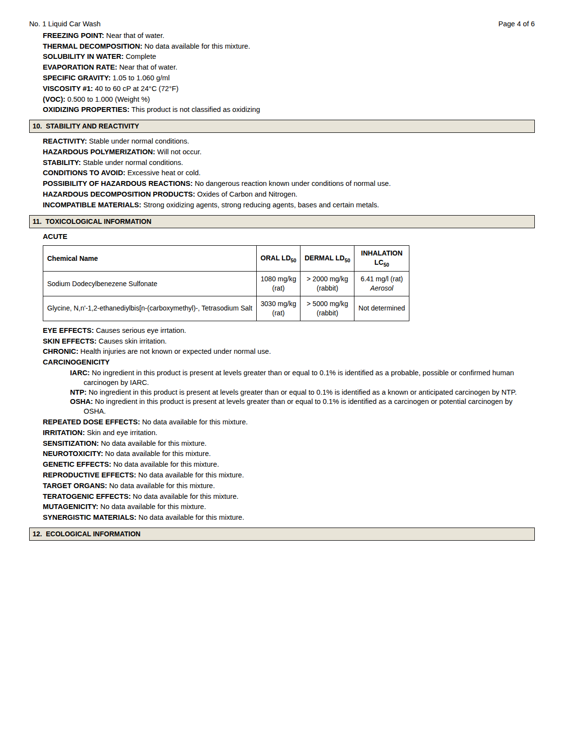No. 1 Liquid Car Wash
Page 4 of 6
FREEZING POINT: Near that of water.
THERMAL DECOMPOSITION: No data available for this mixture.
SOLUBILITY IN WATER: Complete
EVAPORATION RATE: Near that of water.
SPECIFIC GRAVITY: 1.05 to 1.060 g/ml
VISCOSITY #1: 40 to 60 cP at 24°C (72°F)
(VOC): 0.500 to 1.000 (Weight %)
OXIDIZING PROPERTIES: This product is not classified as oxidizing
10. STABILITY AND REACTIVITY
REACTIVITY: Stable under normal conditions.
HAZARDOUS POLYMERIZATION: Will not occur.
STABILITY: Stable under normal conditions.
CONDITIONS TO AVOID: Excessive heat or cold.
POSSIBILITY OF HAZARDOUS REACTIONS: No dangerous reaction known under conditions of normal use.
HAZARDOUS DECOMPOSITION PRODUCTS: Oxides of Carbon and Nitrogen.
INCOMPATIBLE MATERIALS: Strong oxidizing agents, strong reducing agents, bases and certain metals.
11. TOXICOLOGICAL INFORMATION
ACUTE
| Chemical Name | ORAL LD 50 | DERMAL LD 50 | INHALATION LC 50 |
| --- | --- | --- | --- |
| Sodium Dodecylbenezene Sulfonate | 1080 mg/kg (rat) | > 2000 mg/kg (rabbit) | 6.41 mg/l (rat) Aerosol |
| Glycine, N,n'-1,2-ethanediylbis[n-(carboxymethyl)-, Tetrasodium Salt | 3030 mg/kg (rat) | > 5000 mg/kg (rabbit) | Not determined |
EYE EFFECTS: Causes serious eye irrtation.
SKIN EFFECTS: Causes skin irritation.
CHRONIC: Health injuries are not known or expected under normal use.
CARCINOGENICITY
IARC: No ingredient in this product is present at levels greater than or equal to 0.1% is identified as a probable, possible or confirmed human carcinogen by IARC.
NTP: No ingredient in this product is present at levels greater than or equal to 0.1% is identified as a known or anticipated carcinogen by NTP.
OSHA: No ingredient in this product is present at levels greater than or equal to 0.1% is identified as a carcinogen or potential carcinogen by OSHA.
REPEATED DOSE EFFECTS: No data available for this mixture.
IRRITATION: Skin and eye irritation.
SENSITIZATION: No data available for this mixture.
NEUROTOXICITY: No data available for this mixture.
GENETIC EFFECTS: No data available for this mixture.
REPRODUCTIVE EFFECTS: No data available for this mixture.
TARGET ORGANS: No data available for this mixture.
TERATOGENIC EFFECTS: No data available for this mixture.
MUTAGENICITY: No data available for this mixture.
SYNERGISTIC MATERIALS: No data available for this mixture.
12. ECOLOGICAL INFORMATION